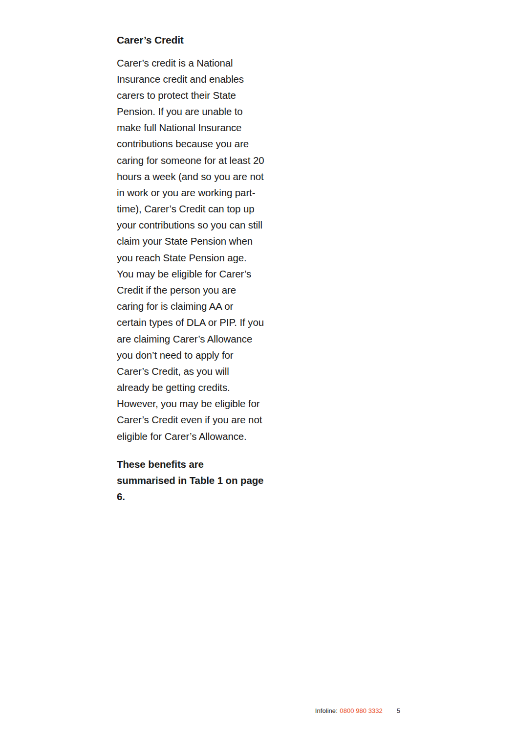Carer’s Credit
Carer’s credit is a National Insurance credit and enables carers to protect their State Pension. If you are unable to make full National Insurance contributions because you are caring for someone for at least 20 hours a week (and so you are not in work or you are working part-time), Carer’s Credit can top up your contributions so you can still claim your State Pension when you reach State Pension age. You may be eligible for Carer’s Credit if the person you are caring for is claiming AA or certain types of DLA or PIP. If you are claiming Carer’s Allowance you don’t need to apply for Carer’s Credit, as you will already be getting credits. However, you may be eligible for Carer’s Credit even if you are not eligible for Carer’s Allowance.
These benefits are summarised in Table 1 on page 6.
Infoline: 0800 980 3332 5